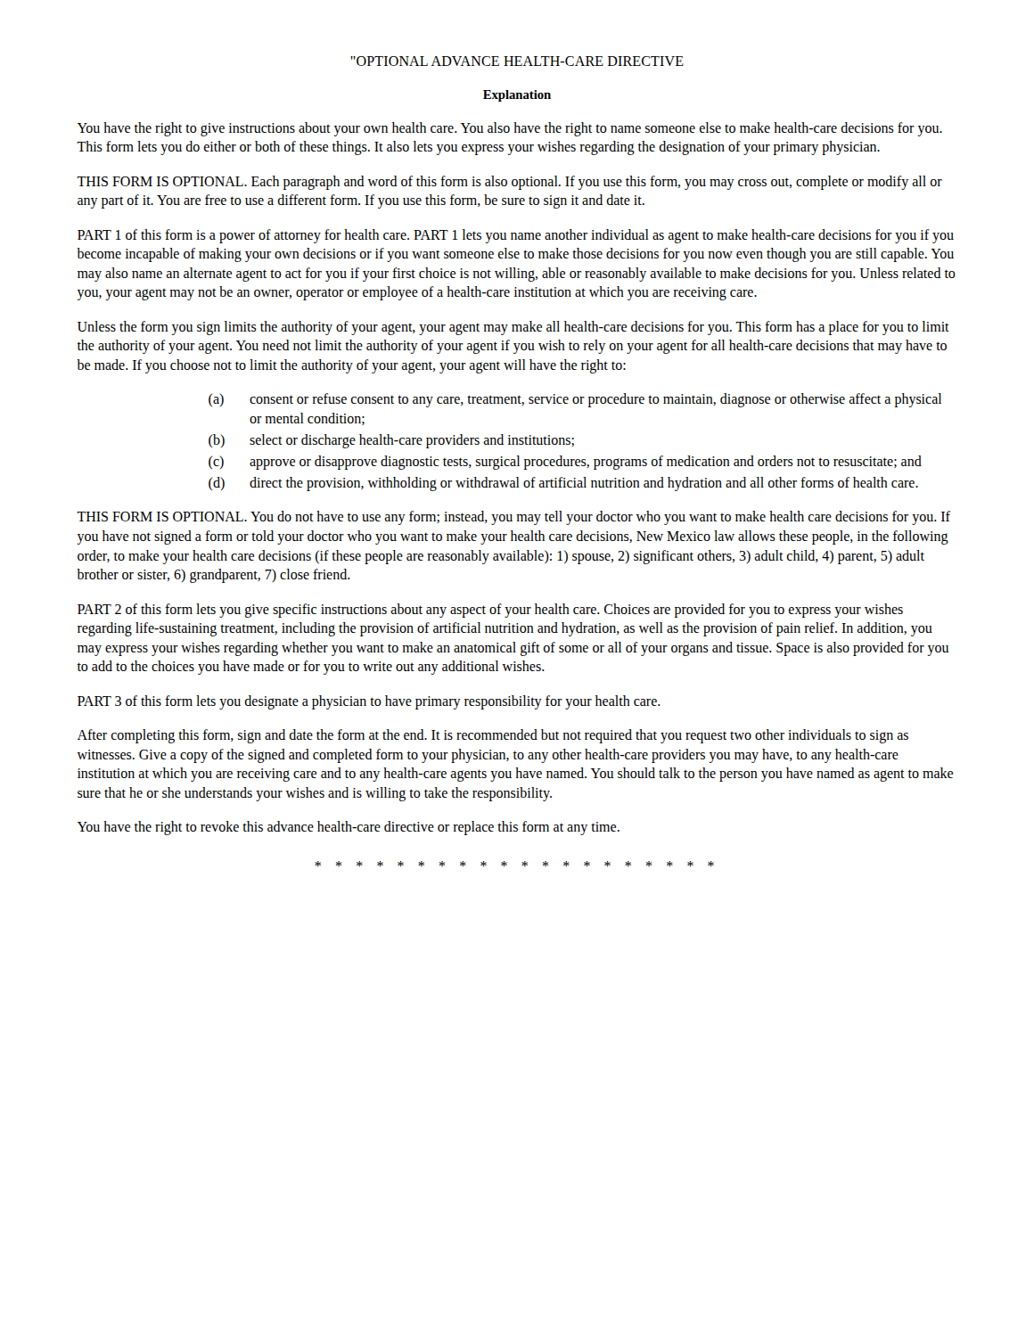"OPTIONAL ADVANCE HEALTH-CARE DIRECTIVE
Explanation
You have the right to give instructions about your own health care. You also have the right to name someone else to make health-care decisions for you. This form lets you do either or both of these things. It also lets you express your wishes regarding the designation of your primary physician.
THIS FORM IS OPTIONAL. Each paragraph and word of this form is also optional. If you use this form, you may cross out, complete or modify all or any part of it. You are free to use a different form. If you use this form, be sure to sign it and date it.
PART 1 of this form is a power of attorney for health care. PART 1 lets you name another individual as agent to make health-care decisions for you if you become incapable of making your own decisions or if you want someone else to make those decisions for you now even though you are still capable. You may also name an alternate agent to act for you if your first choice is not willing, able or reasonably available to make decisions for you. Unless related to you, your agent may not be an owner, operator or employee of a health-care institution at which you are receiving care.
Unless the form you sign limits the authority of your agent, your agent may make all health-care decisions for you. This form has a place for you to limit the authority of your agent. You need not limit the authority of your agent if you wish to rely on your agent for all health-care decisions that may have to be made. If you choose not to limit the authority of your agent, your agent will have the right to:
(a) consent or refuse consent to any care, treatment, service or procedure to maintain, diagnose or otherwise affect a physical or mental condition;
(b) select or discharge health-care providers and institutions;
(c) approve or disapprove diagnostic tests, surgical procedures, programs of medication and orders not to resuscitate; and
(d) direct the provision, withholding or withdrawal of artificial nutrition and hydration and all other forms of health care.
THIS FORM IS OPTIONAL. You do not have to use any form; instead, you may tell your doctor who you want to make health care decisions for you. If you have not signed a form or told your doctor who you want to make your health care decisions, New Mexico law allows these people, in the following order, to make your health care decisions (if these people are reasonably available): 1) spouse, 2) significant others, 3) adult child, 4) parent, 5) adult brother or sister, 6) grandparent, 7) close friend.
PART 2 of this form lets you give specific instructions about any aspect of your health care. Choices are provided for you to express your wishes regarding life-sustaining treatment, including the provision of artificial nutrition and hydration, as well as the provision of pain relief. In addition, you may express your wishes regarding whether you want to make an anatomical gift of some or all of your organs and tissue. Space is also provided for you to add to the choices you have made or for you to write out any additional wishes.
PART 3 of this form lets you designate a physician to have primary responsibility for your health care.
After completing this form, sign and date the form at the end. It is recommended but not required that you request two other individuals to sign as witnesses. Give a copy of the signed and completed form to your physician, to any other health-care providers you may have, to any health-care institution at which you are receiving care and to any health-care agents you have named. You should talk to the person you have named as agent to make sure that he or she understands your wishes and is willing to take the responsibility.
You have the right to revoke this advance health-care directive or replace this form at any time.
* * * * * * * * * * * * * * * * * * * *